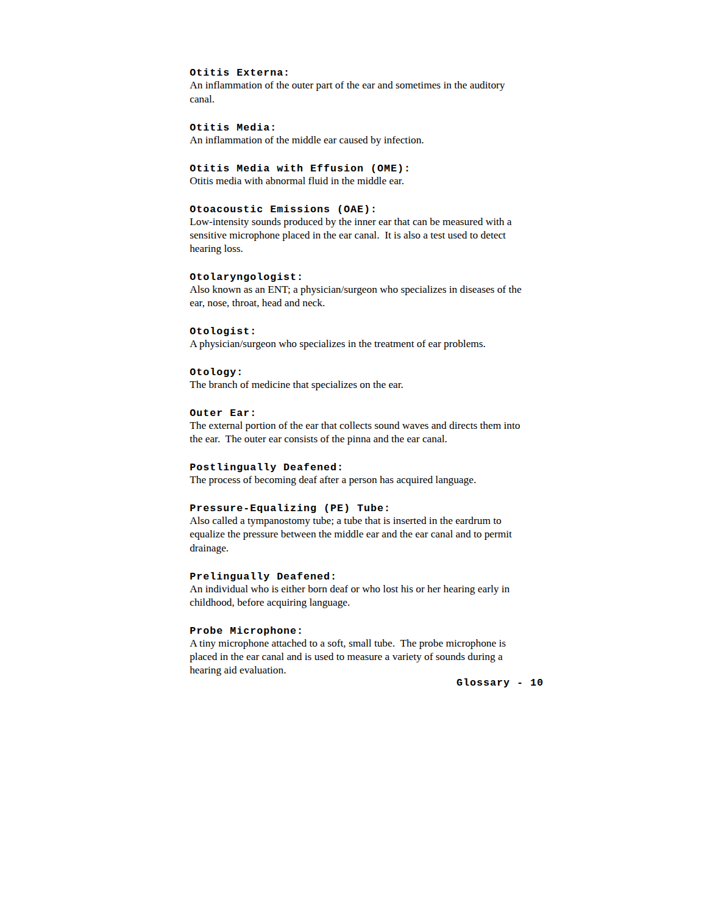Otitis Externa:
An inflammation of the outer part of the ear and sometimes in the auditory canal.
Otitis Media:
An inflammation of the middle ear caused by infection.
Otitis Media with Effusion (OME):
Otitis media with abnormal fluid in the middle ear.
Otoacoustic Emissions (OAE):
Low-intensity sounds produced by the inner ear that can be measured with a sensitive microphone placed in the ear canal. It is also a test used to detect hearing loss.
Otolaryngologist:
Also known as an ENT; a physician/surgeon who specializes in diseases of the ear, nose, throat, head and neck.
Otologist:
A physician/surgeon who specializes in the treatment of ear problems.
Otology:
The branch of medicine that specializes on the ear.
Outer Ear:
The external portion of the ear that collects sound waves and directs them into the ear. The outer ear consists of the pinna and the ear canal.
Postlingually Deafened:
The process of becoming deaf after a person has acquired language.
Pressure-Equalizing (PE) Tube:
Also called a tympanostomy tube; a tube that is inserted in the eardrum to equalize the pressure between the middle ear and the ear canal and to permit drainage.
Prelingually Deafened:
An individual who is either born deaf or who lost his or her hearing early in childhood, before acquiring language.
Probe Microphone:
A tiny microphone attached to a soft, small tube. The probe microphone is placed in the ear canal and is used to measure a variety of sounds during a hearing aid evaluation.
Glossary - 10